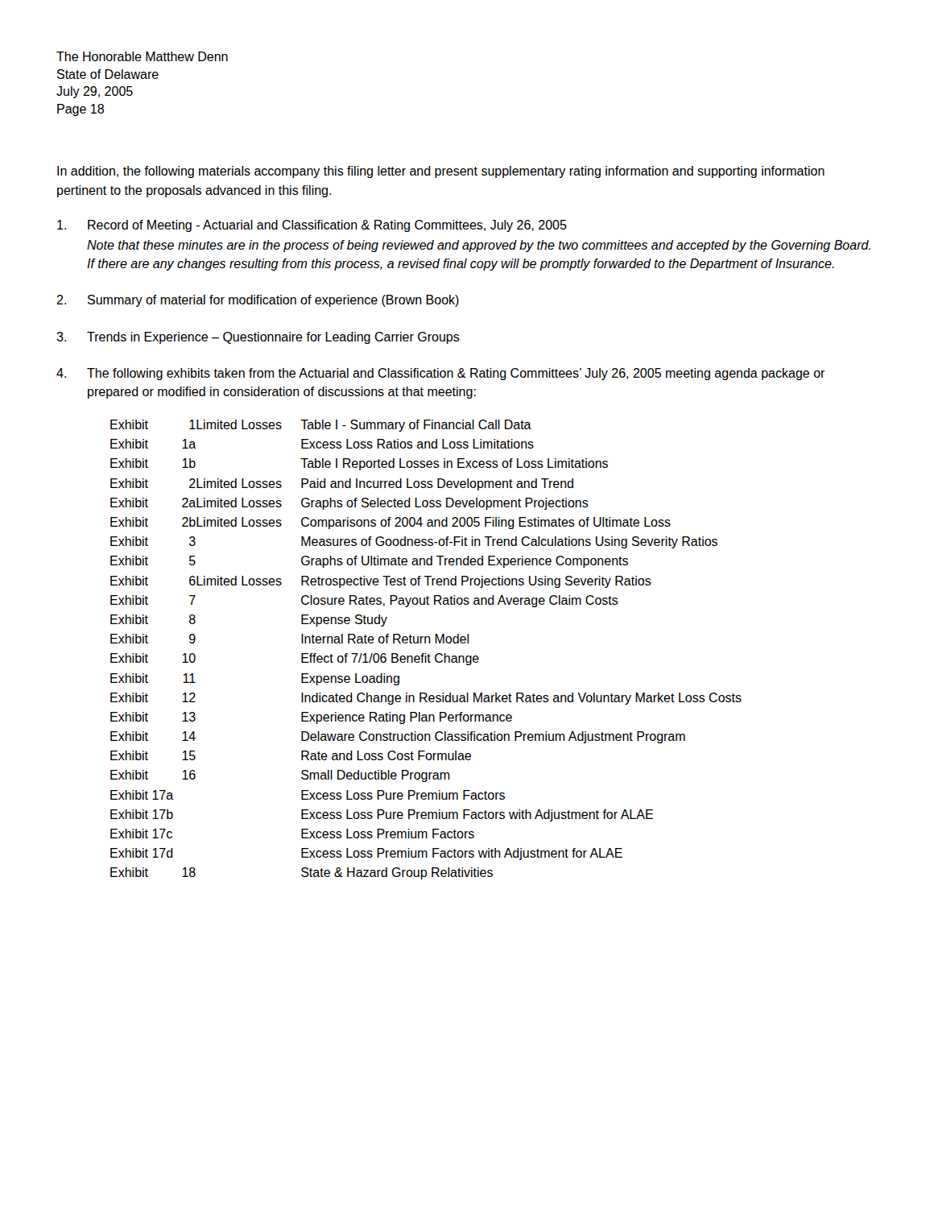The Honorable Matthew Denn
State of Delaware
July 29, 2005
Page 18
In addition, the following materials accompany this filing letter and present supplementary rating information and supporting information pertinent to the proposals advanced in this filing.
Record of Meeting - Actuarial and Classification & Rating Committees, July 26, 2005
Note that these minutes are in the process of being reviewed and approved by the two committees and accepted by the Governing Board. If there are any changes resulting from this process, a revised final copy will be promptly forwarded to the Department of Insurance.
Summary of material for modification of experience (Brown Book)
Trends in Experience – Questionnaire for Leading Carrier Groups
The following exhibits taken from the Actuarial and Classification & Rating Committees’ July 26, 2005 meeting agenda package or prepared or modified in consideration of discussions at that meeting:
| Exhibit | 1 | Limited Losses | Table I - Summary of Financial Call Data |
| Exhibit | 1a | | Excess Loss Ratios and Loss Limitations |
| Exhibit | 1b | | Table I Reported Losses in Excess of Loss Limitations |
| Exhibit | 2 | Limited Losses | Paid and Incurred Loss Development and Trend |
| Exhibit | 2a | Limited Losses | Graphs of Selected Loss Development Projections |
| Exhibit | 2b | Limited Losses | Comparisons of 2004 and 2005 Filing Estimates of Ultimate Loss |
| Exhibit | 3 | | Measures of Goodness-of-Fit in Trend Calculations Using Severity Ratios |
| Exhibit | 5 | | Graphs of Ultimate and Trended Experience Components |
| Exhibit | 6 | Limited Losses | Retrospective Test of Trend Projections Using Severity Ratios |
| Exhibit | 7 | | Closure Rates, Payout Ratios and Average Claim Costs |
| Exhibit | 8 | | Expense Study |
| Exhibit | 9 | | Internal Rate of Return Model |
| Exhibit | 10 | | Effect of 7/1/06 Benefit Change |
| Exhibit | 11 | | Expense Loading |
| Exhibit | 12 | | Indicated Change in Residual Market Rates and Voluntary Market Loss Costs |
| Exhibit | 13 | | Experience Rating Plan Performance |
| Exhibit | 14 | | Delaware Construction Classification Premium Adjustment Program |
| Exhibit | 15 | | Rate and Loss Cost Formulae |
| Exhibit | 16 | | Small Deductible Program |
| Exhibit 17a | | | Excess Loss Pure Premium Factors |
| Exhibit 17b | | | Excess Loss Pure Premium Factors with Adjustment for ALAE |
| Exhibit 17c | | | Excess Loss Premium Factors |
| Exhibit 17d | | | Excess Loss Premium Factors with Adjustment for ALAE |
| Exhibit | 18 | | State & Hazard Group Relativities |